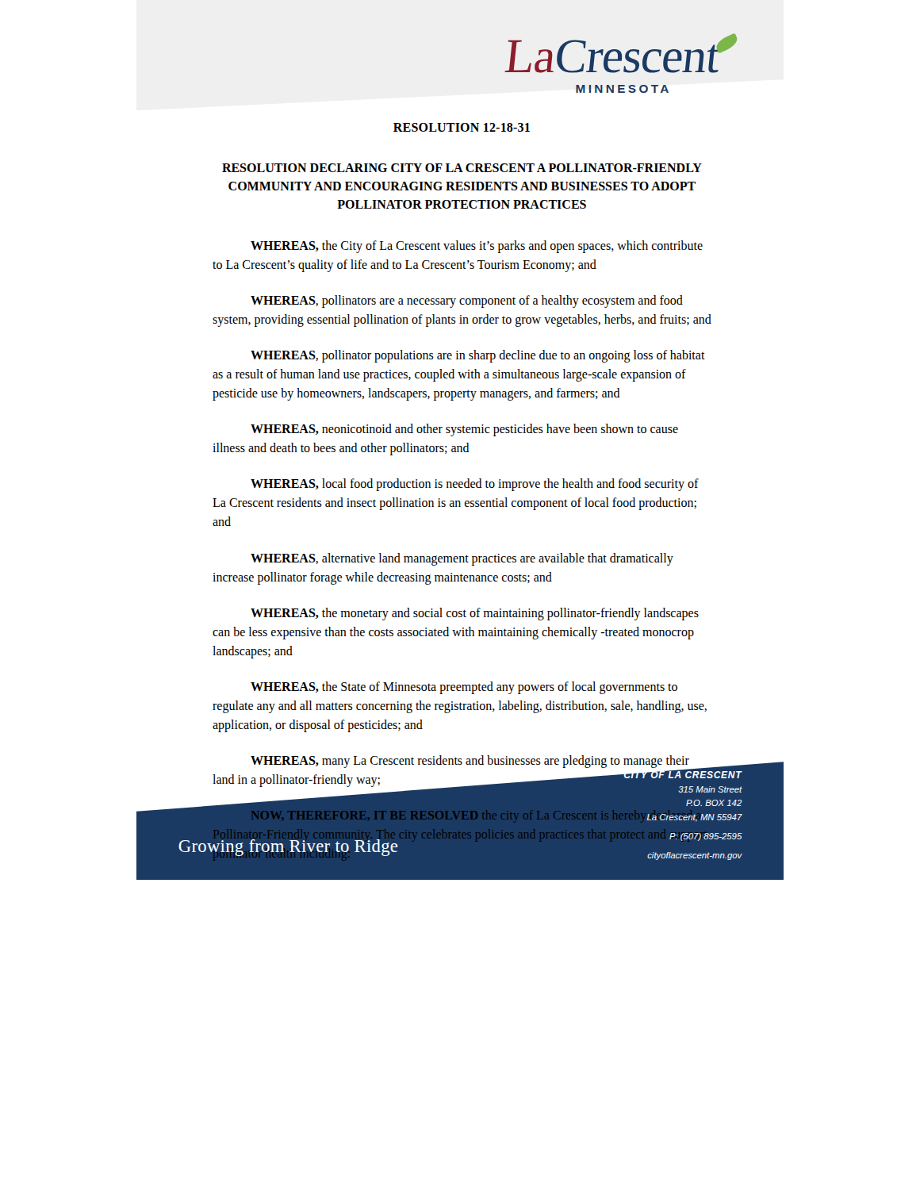La Crescent
MINNESOTA
RESOLUTION 12-18-31
Resolution Declaring City of La Crescent a Pollinator-Friendly Community and Encouraging Residents and Businesses to Adopt Pollinator Protection Practices
WHEREAS, the City of La Crescent values it’s parks and open spaces, which contribute to La Crescent’s quality of life and to La Crescent’s Tourism Economy; and
WHEREAS, pollinators are a necessary component of a healthy ecosystem and food system, providing essential pollination of plants in order to grow vegetables, herbs, and fruits; and
WHEREAS, pollinator populations are in sharp decline due to an ongoing loss of habitat as a result of human land use practices, coupled with a simultaneous large-scale expansion of pesticide use by homeowners, landscapers, property managers, and farmers; and
WHEREAS, neonicotinoid and other systemic pesticides have been shown to cause illness and death to bees and other pollinators; and
WHEREAS, local food production is needed to improve the health and food security of La Crescent residents and insect pollination is an essential component of local food production; and
WHEREAS, alternative land management practices are available that dramatically increase pollinator forage while decreasing maintenance costs; and
WHEREAS, the monetary and social cost of maintaining pollinator-friendly landscapes can be less expensive than the costs associated with maintaining chemically -treated monocrop landscapes; and
WHEREAS, the State of Minnesota preempted any powers of local governments to regulate any and all matters concerning the registration, labeling, distribution, sale, handling, use, application, or disposal of pesticides; and
WHEREAS, many La Crescent residents and businesses are pledging to manage their land in a pollinator-friendly way;
NOW, THEREFORE, IT BE RESOLVED the city of La Crescent is hereby declared a Pollinator-Friendly community. The city celebrates policies and practices that protect and support pollinator health including:
Growing from River to Ridge
CITY OF LA CRESCENT
315 Main Street
P.O. BOX 142
La Crescent, MN 55947
P: (507) 895-2595
cityoflacrescent-mn.gov